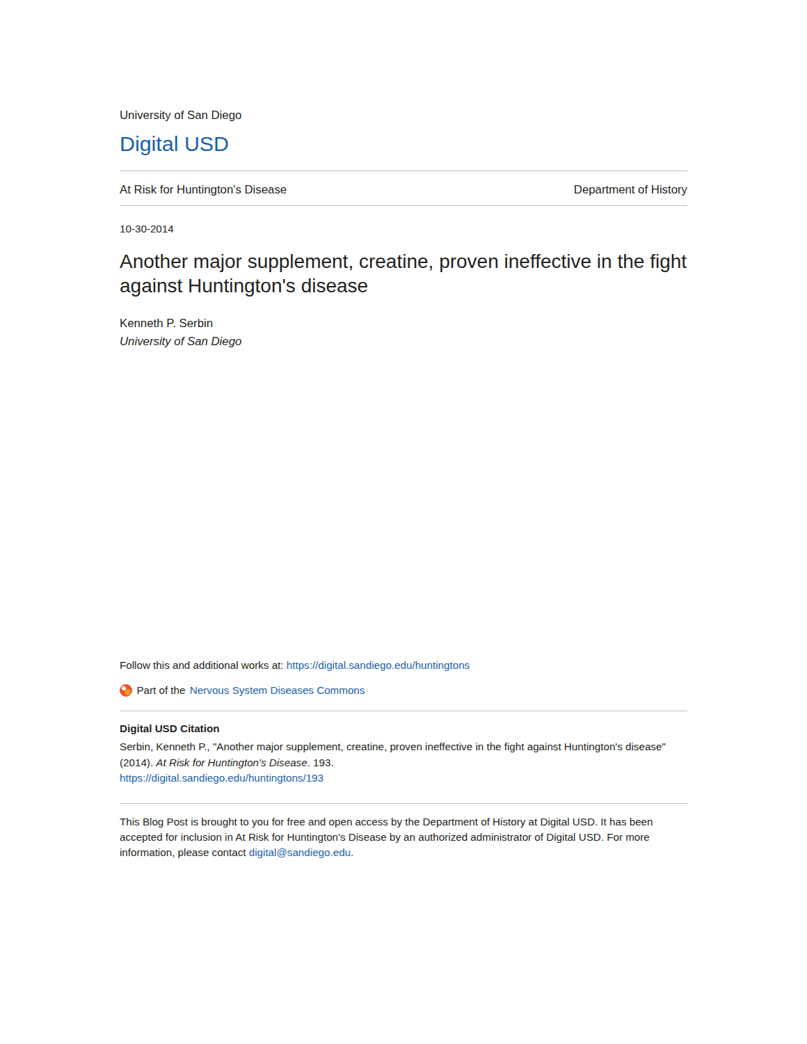University of San Diego
Digital USD
At Risk for Huntington's Disease Department of History
10-30-2014
Another major supplement, creatine, proven ineffective in the fight against Huntington's disease
Kenneth P. Serbin
University of San Diego
Follow this and additional works at: https://digital.sandiego.edu/huntingtons
Part of the Nervous System Diseases Commons
Digital USD Citation
Serbin, Kenneth P., "Another major supplement, creatine, proven ineffective in the fight against Huntington's disease" (2014). At Risk for Huntington's Disease. 193.
https://digital.sandiego.edu/huntingtons/193
This Blog Post is brought to you for free and open access by the Department of History at Digital USD. It has been accepted for inclusion in At Risk for Huntington's Disease by an authorized administrator of Digital USD. For more information, please contact digital@sandiego.edu.